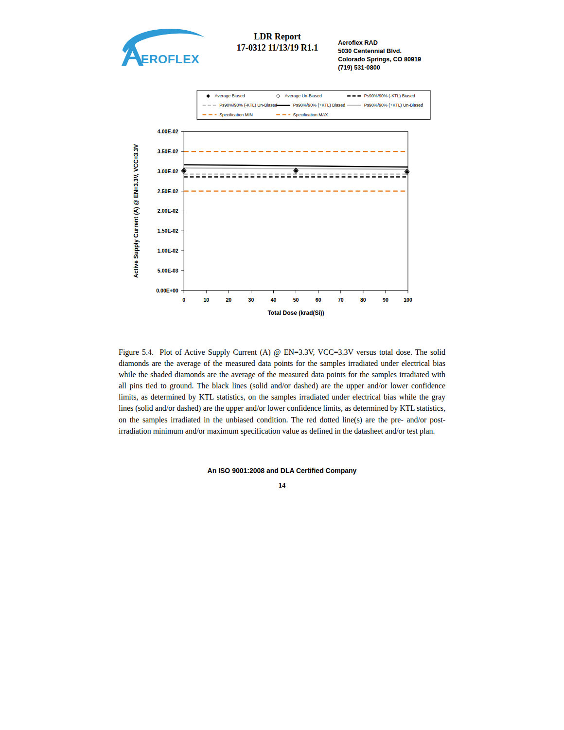EROFLEX
LDR Report
17-0312 11/13/19 R1.1
Aeroflex RAD
5030 Centennial Blvd.
Colorado Springs, CO 80919
(719) 531-0800
Average Biased Average Un-Biased Ps90%/90% (-KTL) Biased Ps90%/90% (-KTL) Un-Biased Ps90%/90% (+KTL) Biased Ps90%/90% (+KTL) Un-Biased Specification MIN Specification MAX Active Supply Current (A) @ EN=3.3V, VCC=3.3V 4.00E-02 3.50E-02 3.00E-02 2.50E-02 2.00E-02 1.50E-02 1.00E-02 5.00E-03 0.00E+00 0 10 20 30 40 50 60 70 80 90 100 Total Dose (krad(Si))
Figure 5.4. Plot of Active Supply Current (A) @ EN=3.3V, VCC=3.3V versus total dose. The solid diamonds are the average of the measured data points for the samples irradiated under electrical bias while the shaded diamonds are the average of the measured data points for the samples irradiated with all pins tied to ground. The black lines (solid and/or dashed) are the upper and/or lower confidence limits, as determined by KTL statistics, on the samples irradiated under electrical bias while the gray lines (solid and/or dashed) are the upper and/or lower confidence limits, as determined by KTL statistics, on the samples irradiated in the unbiased condition. The red dotted line(s) are the pre- and/or post-irradiation minimum and/or maximum specification value as defined in the datasheet and/or test plan.
An ISO 9001:2008 and DLA Certified Company
14